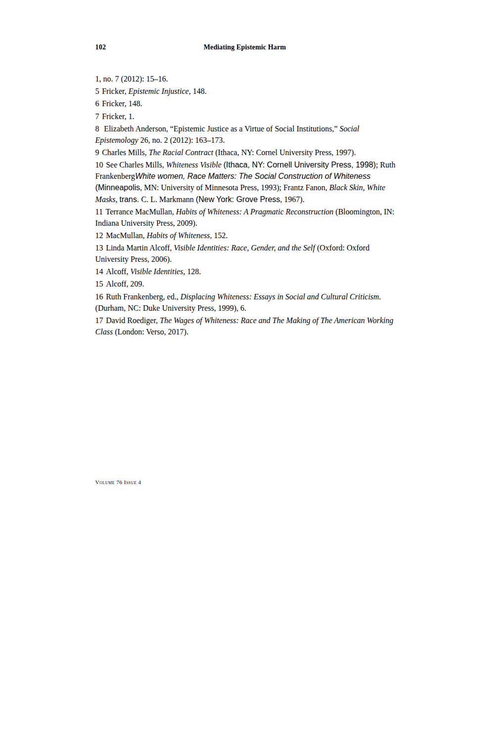102 Mediating Epistemic Harm
1, no. 7 (2012): 15–16.
5 Fricker, Epistemic Injustice, 148.
6 Fricker, 148.
7 Fricker, 1.
8 Elizabeth Anderson, “Epistemic Justice as a Virtue of Social Institutions,” Social Epistemology 26, no. 2 (2012): 163–173.
9 Charles Mills, The Racial Contract (Ithaca, NY: Cornel University Press, 1997).
10 See Charles Mills, Whiteness Visible (Ithaca, NY: Cornell University Press, 1998); Ruth FrankenbergWhite women, Race Matters: The Social Construction of Whiteness (Minneapolis, MN: University of Minnesota Press, 1993); Frantz Fanon, Black Skin, White Masks, trans. C. L. Markmann (New York: Grove Press, 1967).
11 Terrance MacMullan, Habits of Whiteness: A Pragmatic Reconstruction (Bloomington, IN: Indiana University Press, 2009).
12 MacMullan, Habits of Whiteness, 152.
13 Linda Martin Alcoff, Visible Identities: Race, Gender, and the Self (Oxford: Oxford University Press, 2006).
14 Alcoff, Visible Identities, 128.
15 Alcoff, 209.
16 Ruth Frankenberg, ed., Displacing Whiteness: Essays in Social and Cultural Criticism. (Durham, NC: Duke University Press, 1999), 6.
17 David Roediger, The Wages of Whiteness: Race and The Making of The American Working Class (London: Verso, 2017).
Volume 76 Issue 4